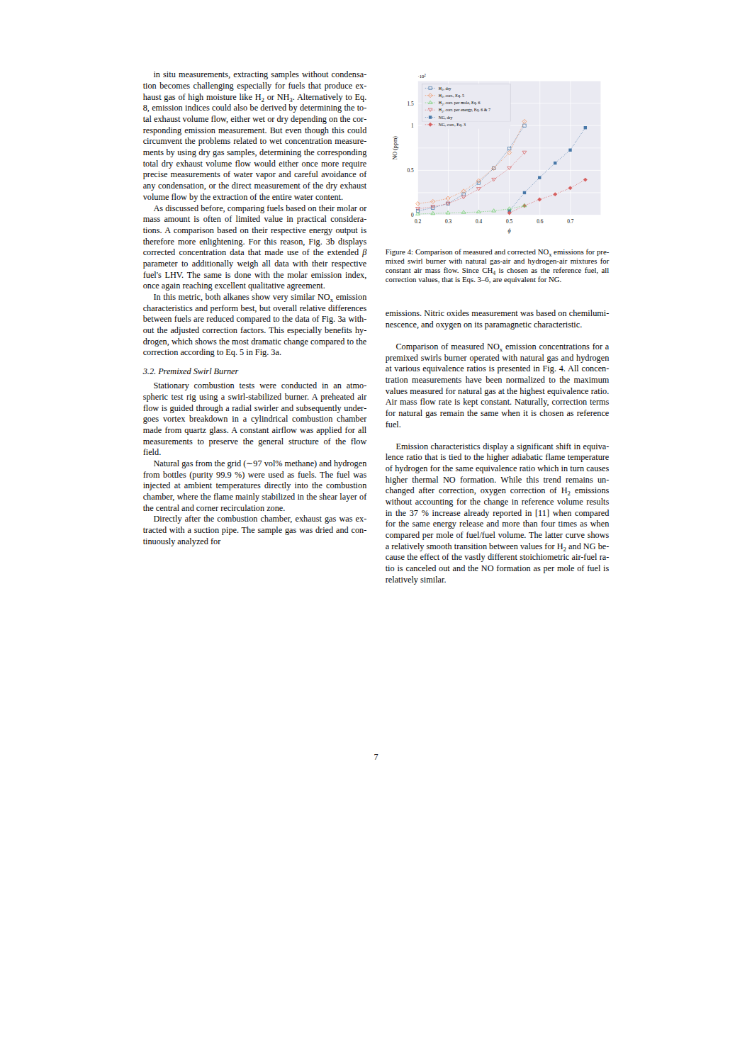in situ measurements, extracting samples without condensation becomes challenging especially for fuels that produce exhaust gas of high moisture like H2 or NH3. Alternatively to Eq. 8, emission indices could also be derived by determining the total exhaust volume flow, either wet or dry depending on the corresponding emission measurement. But even though this could circumvent the problems related to wet concentration measurements by using dry gas samples, determining the corresponding total dry exhaust volume flow would either once more require precise measurements of water vapor and careful avoidance of any condensation, or the direct measurement of the dry exhaust volume flow by the extraction of the entire water content.
As discussed before, comparing fuels based on their molar or mass amount is often of limited value in practical considerations. A comparison based on their respective energy output is therefore more enlightening. For this reason, Fig. 3b displays corrected concentration data that made use of the extended β parameter to additionally weigh all data with their respective fuel's LHV. The same is done with the molar emission index, once again reaching excellent qualitative agreement.
In this metric, both alkanes show very similar NOx emission characteristics and perform best, but overall relative differences between fuels are reduced compared to the data of Fig. 3a without the adjusted correction factors. This especially benefits hydrogen, which shows the most dramatic change compared to the correction according to Eq. 5 in Fig. 3a.
3.2. Premixed Swirl Burner
Stationary combustion tests were conducted in an atmospheric test rig using a swirl-stabilized burner. A preheated air flow is guided through a radial swirler and subsequently undergoes vortex breakdown in a cylindrical combustion chamber made from quartz glass. A constant airflow was applied for all measurements to preserve the general structure of the flow field.
Natural gas from the grid (∼97 vol% methane) and hydrogen from bottles (purity 99.9 %) were used as fuels. The fuel was injected at ambient temperatures directly into the combustion chamber, where the flame mainly stabilized in the shear layer of the central and corner recirculation zone.
Directly after the combustion chamber, exhaust gas was extracted with a suction pipe. The sample gas was dried and continuously analyzed for
0 0.5 1 1.5 0.2 0.3 0.4 0.5 0.6 0.7 ϕ NO (ppm) ·102 H2, dry H2, corr., Eq. 5 H2, corr. per mole, Eq. 6 H2, corr. per energy, Eq. 6 & 7 NG, dry NG, corr., Eq. 3
Figure 4: Comparison of measured and corrected NOx emissions for premixed swirl burner with natural gas-air and hydrogen-air mixtures for constant air mass flow. Since CH4 is chosen as the reference fuel, all correction values, that is Eqs. 3–6, are equivalent for NG.
emissions. Nitric oxides measurement was based on chemiluminescence, and oxygen on its paramagnetic characteristic.
Comparison of measured NOx emission concentrations for a premixed swirls burner operated with natural gas and hydrogen at various equivalence ratios is presented in Fig. 4. All concentration measurements have been normalized to the maximum values measured for natural gas at the highest equivalence ratio. Air mass flow rate is kept constant. Naturally, correction terms for natural gas remain the same when it is chosen as reference fuel.
Emission characteristics display a significant shift in equivalence ratio that is tied to the higher adiabatic flame temperature of hydrogen for the same equivalence ratio which in turn causes higher thermal NO formation. While this trend remains unchanged after correction, oxygen correction of H2 emissions without accounting for the change in reference volume results in the 37 % increase already reported in [11] when compared for the same energy release and more than four times as when compared per mole of fuel/fuel volume. The latter curve shows a relatively smooth transition between values for H2 and NG because the effect of the vastly different stoichiometric air-fuel ratio is canceled out and the NO formation as per mole of fuel is relatively similar.
7